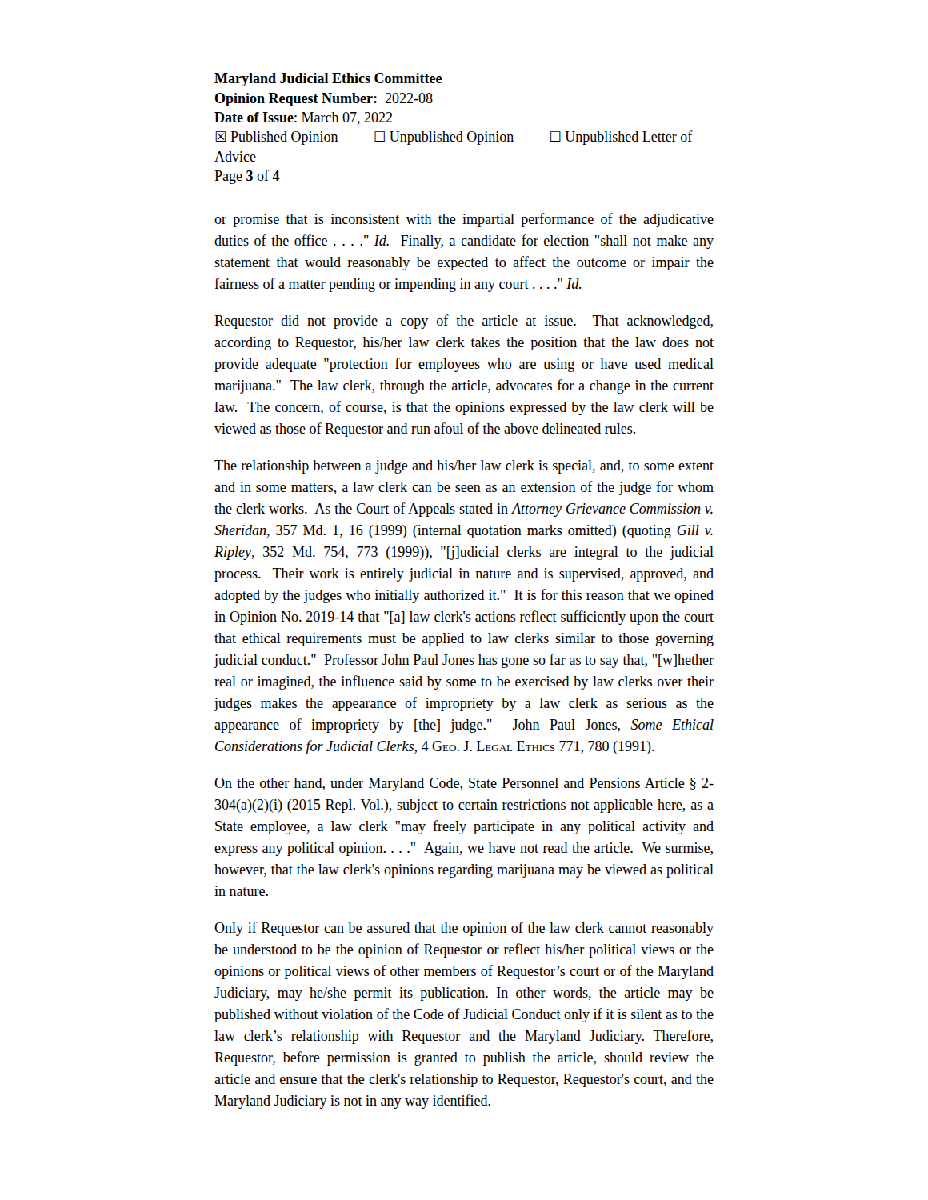Maryland Judicial Ethics Committee
Opinion Request Number: 2022-08
Date of Issue: March 07, 2022
☒ Published Opinion ☐ Unpublished Opinion ☐ Unpublished Letter of Advice
Page 3 of 4
or promise that is inconsistent with the impartial performance of the adjudicative duties of the office . . . ." Id. Finally, a candidate for election "shall not make any statement that would reasonably be expected to affect the outcome or impair the fairness of a matter pending or impending in any court . . . ." Id.
Requestor did not provide a copy of the article at issue. That acknowledged, according to Requestor, his/her law clerk takes the position that the law does not provide adequate "protection for employees who are using or have used medical marijuana." The law clerk, through the article, advocates for a change in the current law. The concern, of course, is that the opinions expressed by the law clerk will be viewed as those of Requestor and run afoul of the above delineated rules.
The relationship between a judge and his/her law clerk is special, and, to some extent and in some matters, a law clerk can be seen as an extension of the judge for whom the clerk works. As the Court of Appeals stated in Attorney Grievance Commission v. Sheridan, 357 Md. 1, 16 (1999) (internal quotation marks omitted) (quoting Gill v. Ripley, 352 Md. 754, 773 (1999)), "[j]udicial clerks are integral to the judicial process. Their work is entirely judicial in nature and is supervised, approved, and adopted by the judges who initially authorized it." It is for this reason that we opined in Opinion No. 2019-14 that "[a] law clerk's actions reflect sufficiently upon the court that ethical requirements must be applied to law clerks similar to those governing judicial conduct." Professor John Paul Jones has gone so far as to say that, "[w]hether real or imagined, the influence said by some to be exercised by law clerks over their judges makes the appearance of impropriety by a law clerk as serious as the appearance of impropriety by [the] judge." John Paul Jones, Some Ethical Considerations for Judicial Clerks, 4 Geo. J. Legal Ethics 771, 780 (1991).
On the other hand, under Maryland Code, State Personnel and Pensions Article § 2-304(a)(2)(i) (2015 Repl. Vol.), subject to certain restrictions not applicable here, as a State employee, a law clerk "may freely participate in any political activity and express any political opinion. . . ." Again, we have not read the article. We surmise, however, that the law clerk's opinions regarding marijuana may be viewed as political in nature.
Only if Requestor can be assured that the opinion of the law clerk cannot reasonably be understood to be the opinion of Requestor or reflect his/her political views or the opinions or political views of other members of Requestor’s court or of the Maryland Judiciary, may he/she permit its publication. In other words, the article may be published without violation of the Code of Judicial Conduct only if it is silent as to the law clerk’s relationship with Requestor and the Maryland Judiciary. Therefore, Requestor, before permission is granted to publish the article, should review the article and ensure that the clerk's relationship to Requestor, Requestor's court, and the Maryland Judiciary is not in any way identified.